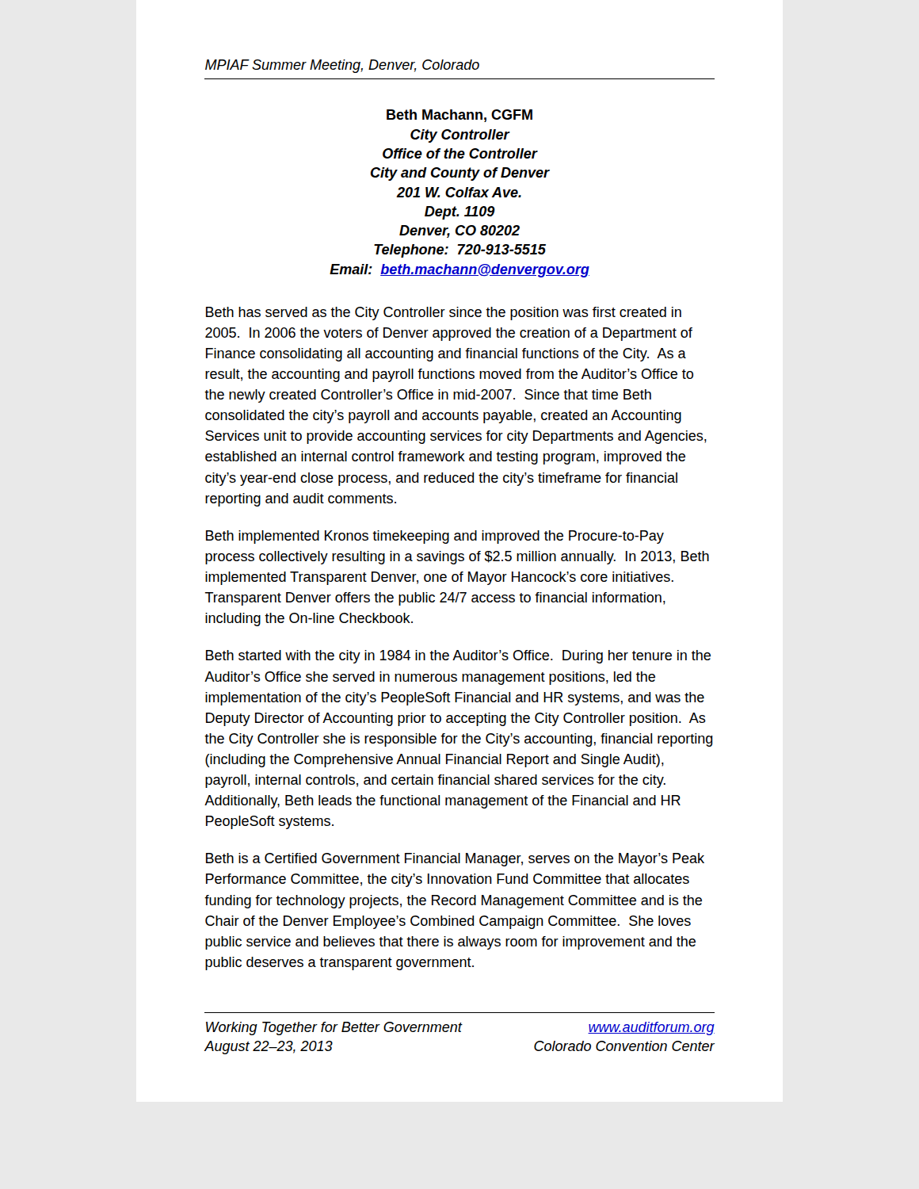MPIAF Summer Meeting, Denver, Colorado
Beth Machann, CGFM
City Controller
Office of the Controller
City and County of Denver
201 W. Colfax Ave.
Dept. 1109
Denver, CO 80202
Telephone: 720-913-5515
Email: beth.machann@denvergov.org
Beth has served as the City Controller since the position was first created in 2005. In 2006 the voters of Denver approved the creation of a Department of Finance consolidating all accounting and financial functions of the City. As a result, the accounting and payroll functions moved from the Auditor’s Office to the newly created Controller’s Office in mid-2007. Since that time Beth consolidated the city’s payroll and accounts payable, created an Accounting Services unit to provide accounting services for city Departments and Agencies, established an internal control framework and testing program, improved the city’s year-end close process, and reduced the city’s timeframe for financial reporting and audit comments.
Beth implemented Kronos timekeeping and improved the Procure-to-Pay process collectively resulting in a savings of $2.5 million annually. In 2013, Beth implemented Transparent Denver, one of Mayor Hancock’s core initiatives. Transparent Denver offers the public 24/7 access to financial information, including the On-line Checkbook.
Beth started with the city in 1984 in the Auditor’s Office. During her tenure in the Auditor’s Office she served in numerous management positions, led the implementation of the city’s PeopleSoft Financial and HR systems, and was the Deputy Director of Accounting prior to accepting the City Controller position. As the City Controller she is responsible for the City’s accounting, financial reporting (including the Comprehensive Annual Financial Report and Single Audit), payroll, internal controls, and certain financial shared services for the city. Additionally, Beth leads the functional management of the Financial and HR PeopleSoft systems.
Beth is a Certified Government Financial Manager, serves on the Mayor’s Peak Performance Committee, the city’s Innovation Fund Committee that allocates funding for technology projects, the Record Management Committee and is the Chair of the Denver Employee’s Combined Campaign Committee. She loves public service and believes that there is always room for improvement and the public deserves a transparent government.
Working Together for Better Government
August 22–23, 2013
www.auditforum.org
Colorado Convention Center